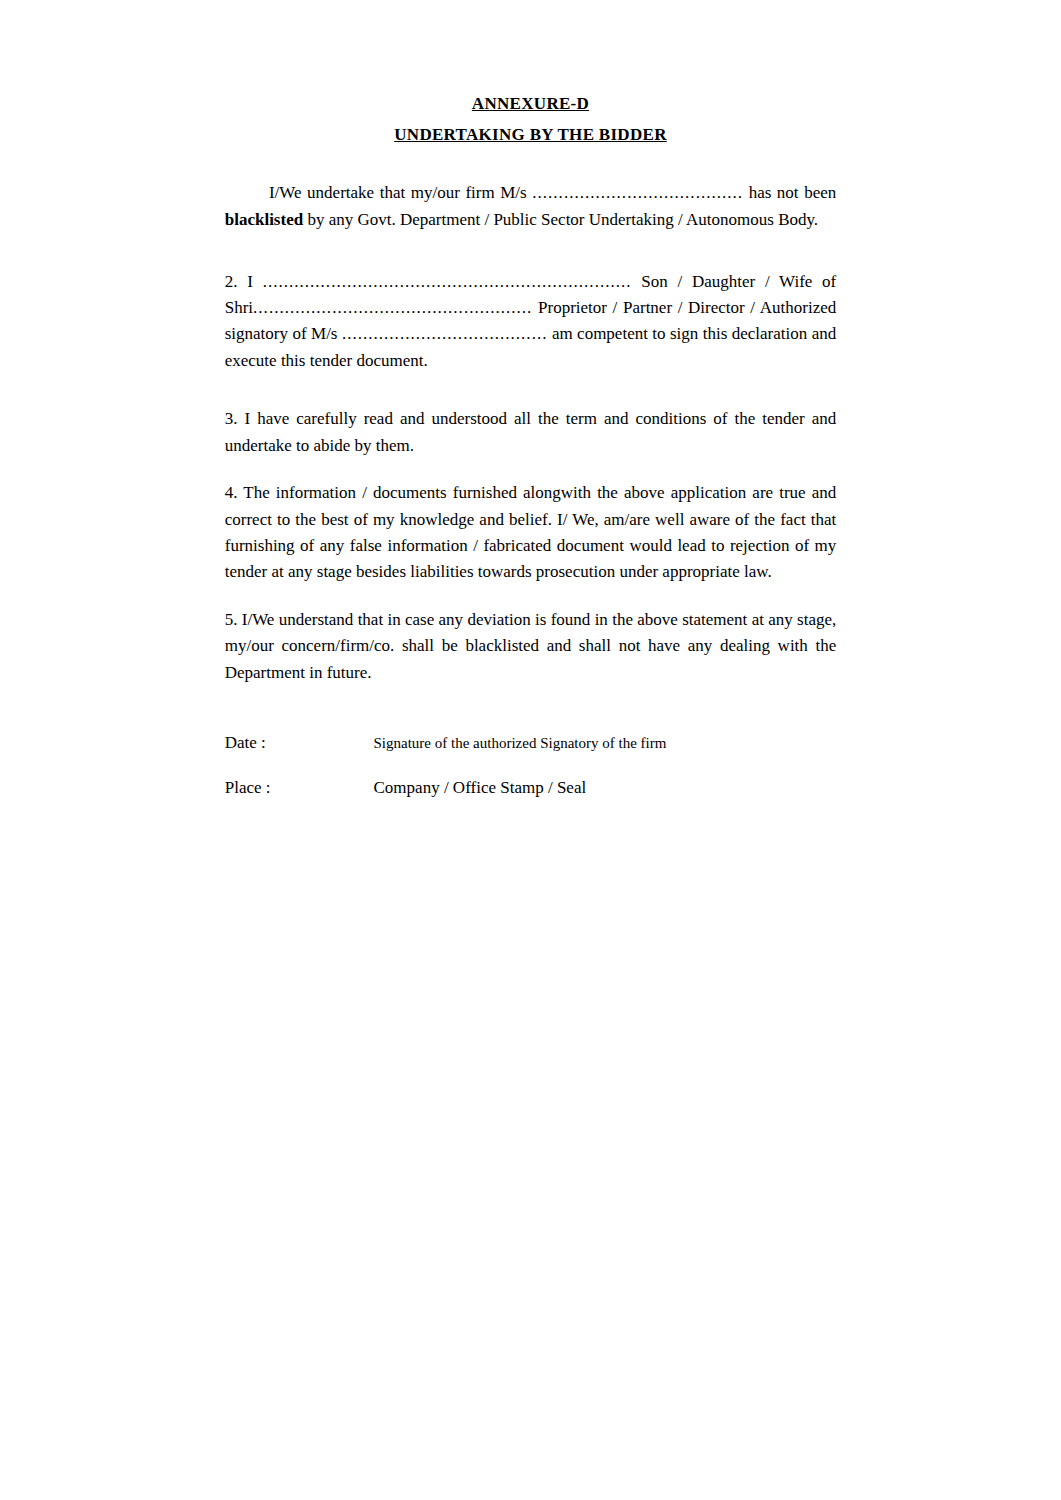ANNEXURE-D
UNDERTAKING BY THE BIDDER
I/We undertake that my/our firm M/s ........................................ has not been blacklisted by any Govt. Department / Public Sector Undertaking / Autonomous Body.
2. I ...................................................................... Son / Daughter / Wife of Shri..................................................... Proprietor / Partner / Director / Authorized signatory of M/s ....................................... am competent to sign this declaration and execute this tender document.
3. I have carefully read and understood all the term and conditions of the tender and undertake to abide by them.
4. The information / documents furnished alongwith the above application are true and correct to the best of my knowledge and belief. I/ We, am/are well aware of the fact that furnishing of any false information / fabricated document would lead to rejection of my tender at any stage besides liabilities towards prosecution under appropriate law.
5. I/We understand that in case any deviation is found in the above statement at any stage, my/our concern/firm/co. shall be blacklisted and shall not have any dealing with the Department in future.
Date :
Signature of the authorized Signatory of the firm
Place :
Company / Office Stamp / Seal